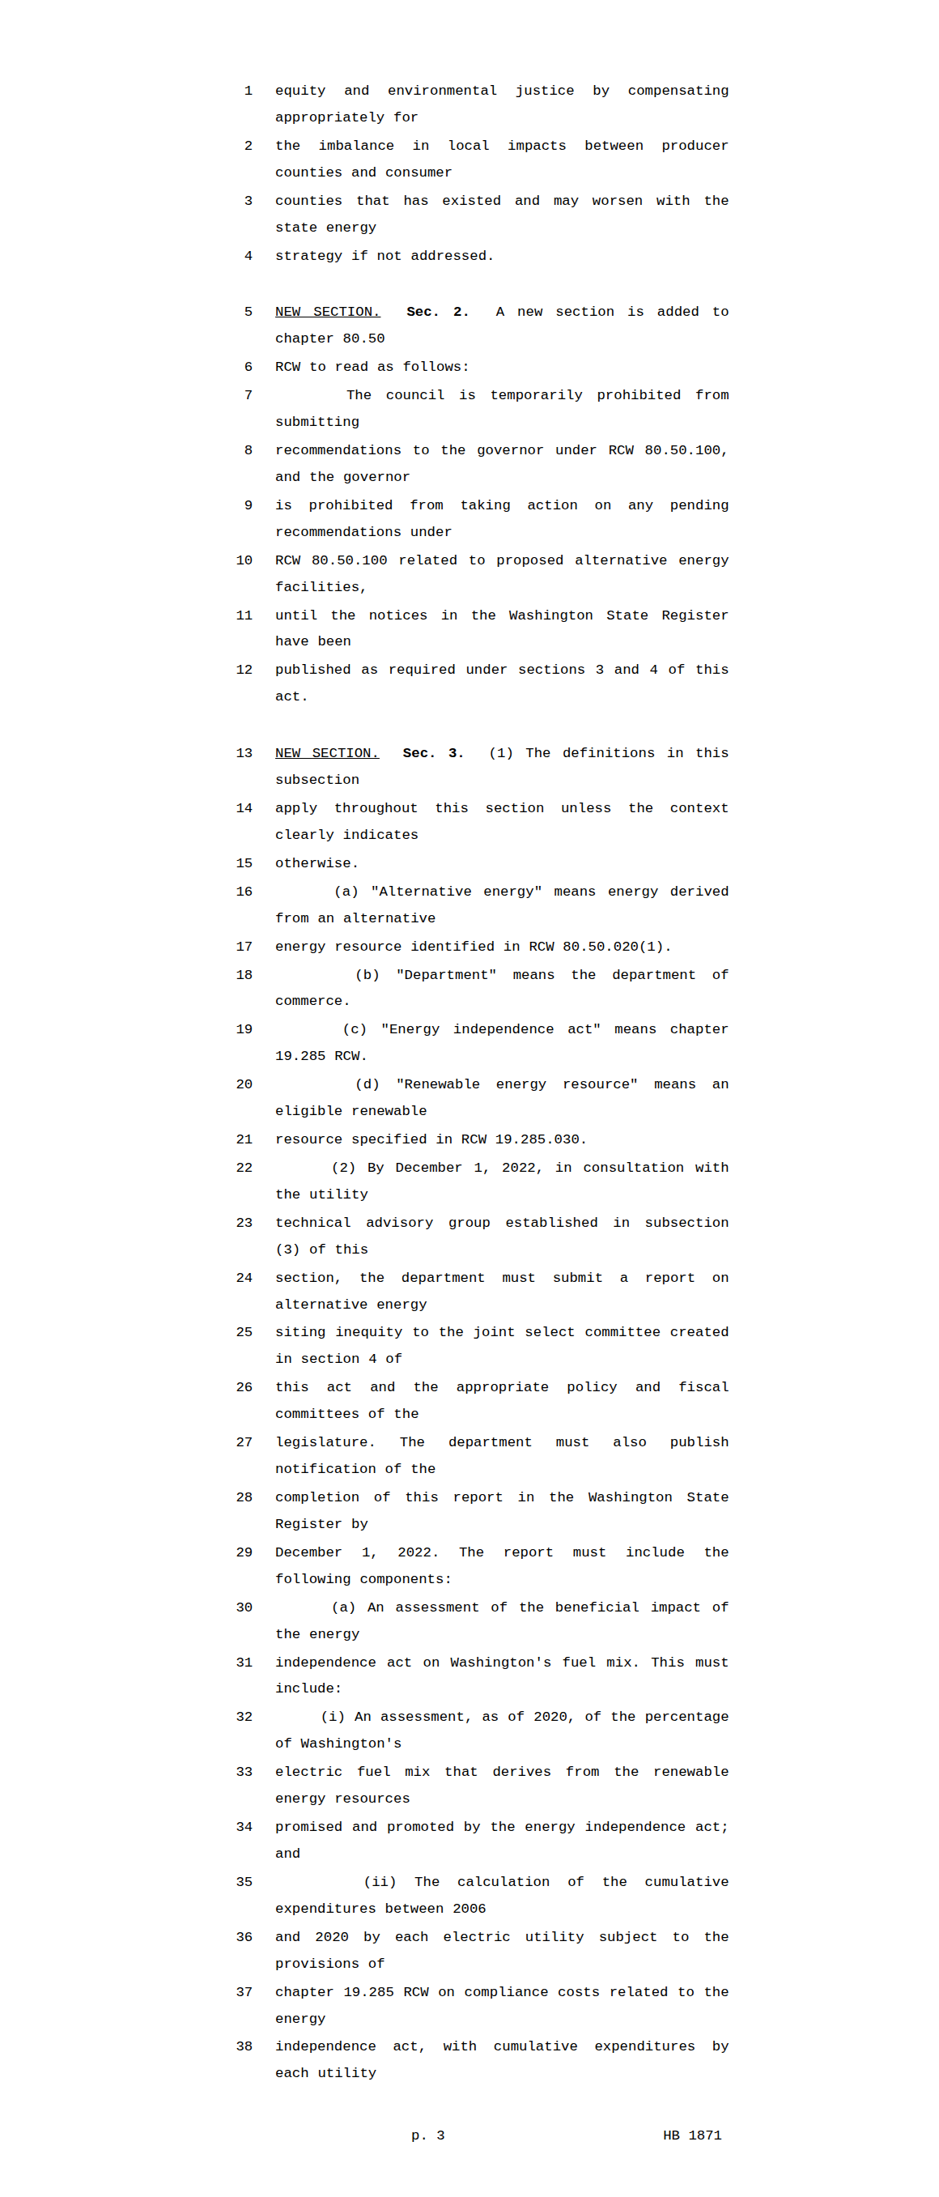| 1 | equity and environmental justice by compensating appropriately for |
| 2 | the imbalance in local impacts between producer counties and consumer |
| 3 | counties that has existed and may worsen with the state energy |
| 4 | strategy if not addressed. |
| 5 | NEW SECTION. Sec. 2. A new section is added to chapter 80.50 |
| 6 | RCW to read as follows: |
| 7 | The council is temporarily prohibited from submitting |
| 8 | recommendations to the governor under RCW 80.50.100, and the governor |
| 9 | is prohibited from taking action on any pending recommendations under |
| 10 | RCW 80.50.100 related to proposed alternative energy facilities, |
| 11 | until the notices in the Washington State Register have been |
| 12 | published as required under sections 3 and 4 of this act. |
| 13 | NEW SECTION. Sec. 3. (1) The definitions in this subsection |
| 14 | apply throughout this section unless the context clearly indicates |
| 15 | otherwise. |
| 16 | (a) "Alternative energy" means energy derived from an alternative |
| 17 | energy resource identified in RCW 80.50.020(1). |
| 18 | (b) "Department" means the department of commerce. |
| 19 | (c) "Energy independence act" means chapter 19.285 RCW. |
| 20 | (d) "Renewable energy resource" means an eligible renewable |
| 21 | resource specified in RCW 19.285.030. |
| 22 | (2) By December 1, 2022, in consultation with the utility |
| 23 | technical advisory group established in subsection (3) of this |
| 24 | section, the department must submit a report on alternative energy |
| 25 | siting inequity to the joint select committee created in section 4 of |
| 26 | this act and the appropriate policy and fiscal committees of the |
| 27 | legislature. The department must also publish notification of the |
| 28 | completion of this report in the Washington State Register by |
| 29 | December 1, 2022. The report must include the following components: |
| 30 | (a) An assessment of the beneficial impact of the energy |
| 31 | independence act on Washington's fuel mix. This must include: |
| 32 | (i) An assessment, as of 2020, of the percentage of Washington's |
| 33 | electric fuel mix that derives from the renewable energy resources |
| 34 | promised and promoted by the energy independence act; and |
| 35 | (ii) The calculation of the cumulative expenditures between 2006 |
| 36 | and 2020 by each electric utility subject to the provisions of |
| 37 | chapter 19.285 RCW on compliance costs related to the energy |
| 38 | independence act, with cumulative expenditures by each utility |
p. 3 HB 1871